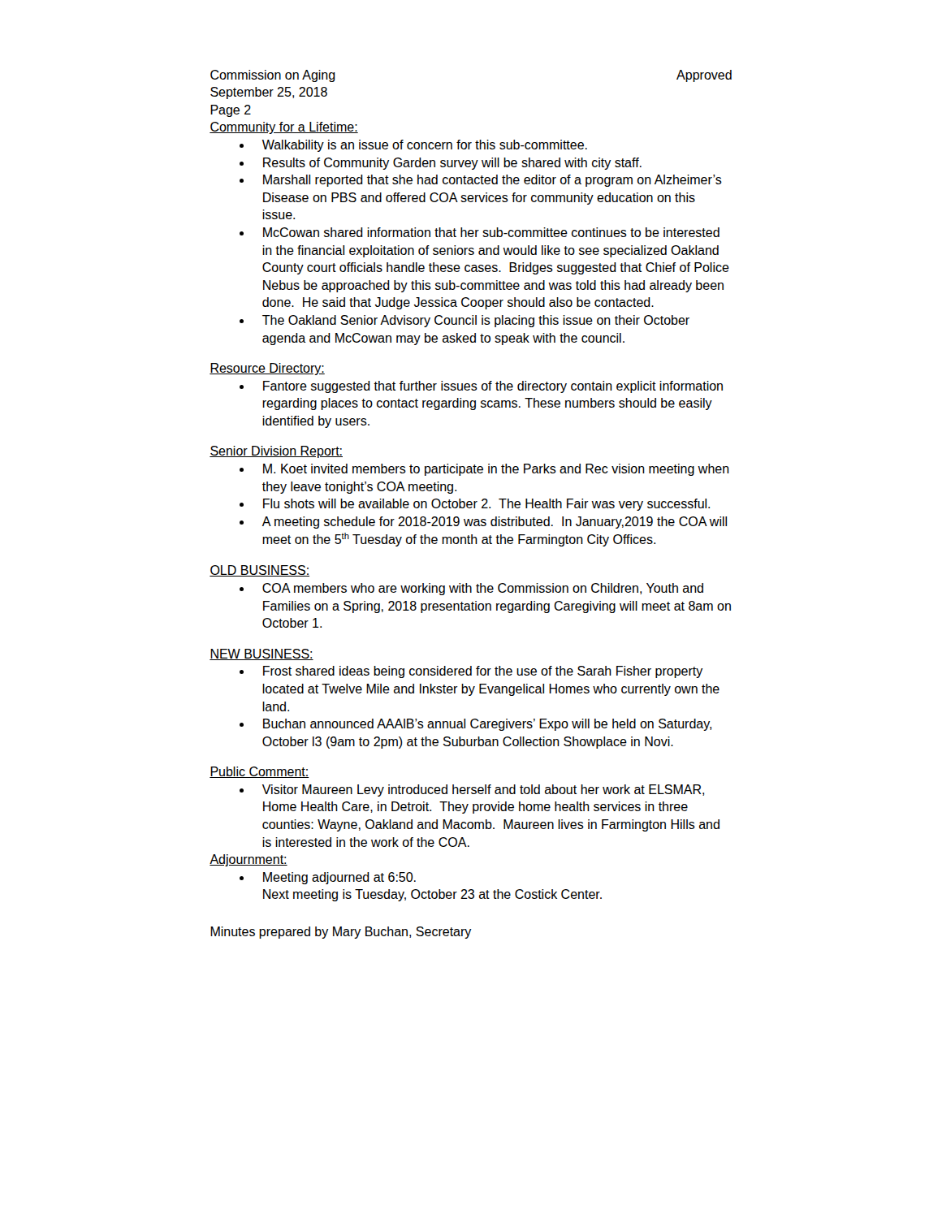Approved
Commission on Aging
September 25, 2018
Page 2
Community for a Lifetime:
Walkability is an issue of concern for this sub-committee.
Results of Community Garden survey will be shared with city staff.
Marshall reported that she had contacted the editor of a program on Alzheimer’s Disease on PBS and offered COA services for community education on this issue.
McCowan shared information that her sub-committee continues to be interested in the financial exploitation of seniors and would like to see specialized Oakland County court officials handle these cases. Bridges suggested that Chief of Police Nebus be approached by this sub-committee and was told this had already been done. He said that Judge Jessica Cooper should also be contacted.
The Oakland Senior Advisory Council is placing this issue on their October agenda and McCowan may be asked to speak with the council.
Resource Directory:
Fantore suggested that further issues of the directory contain explicit information regarding places to contact regarding scams. These numbers should be easily identified by users.
Senior Division Report:
M. Koet invited members to participate in the Parks and Rec vision meeting when they leave tonight’s COA meeting.
Flu shots will be available on October 2. The Health Fair was very successful.
A meeting schedule for 2018-2019 was distributed. In January,2019 the COA will meet on the 5th Tuesday of the month at the Farmington City Offices.
OLD BUSINESS:
COA members who are working with the Commission on Children, Youth and Families on a Spring, 2018 presentation regarding Caregiving will meet at 8am on October 1.
NEW BUSINESS:
Frost shared ideas being considered for the use of the Sarah Fisher property located at Twelve Mile and Inkster by Evangelical Homes who currently own the land.
Buchan announced AAAlB’s annual Caregivers’ Expo will be held on Saturday, October l3 (9am to 2pm) at the Suburban Collection Showplace in Novi.
Public Comment:
Visitor Maureen Levy introduced herself and told about her work at ELSMAR, Home Health Care, in Detroit. They provide home health services in three counties: Wayne, Oakland and Macomb. Maureen lives in Farmington Hills and is interested in the work of the COA.
Adjournment:
Meeting adjourned at 6:50.
Next meeting is Tuesday, October 23 at the Costick Center.
Minutes prepared by Mary Buchan, Secretary